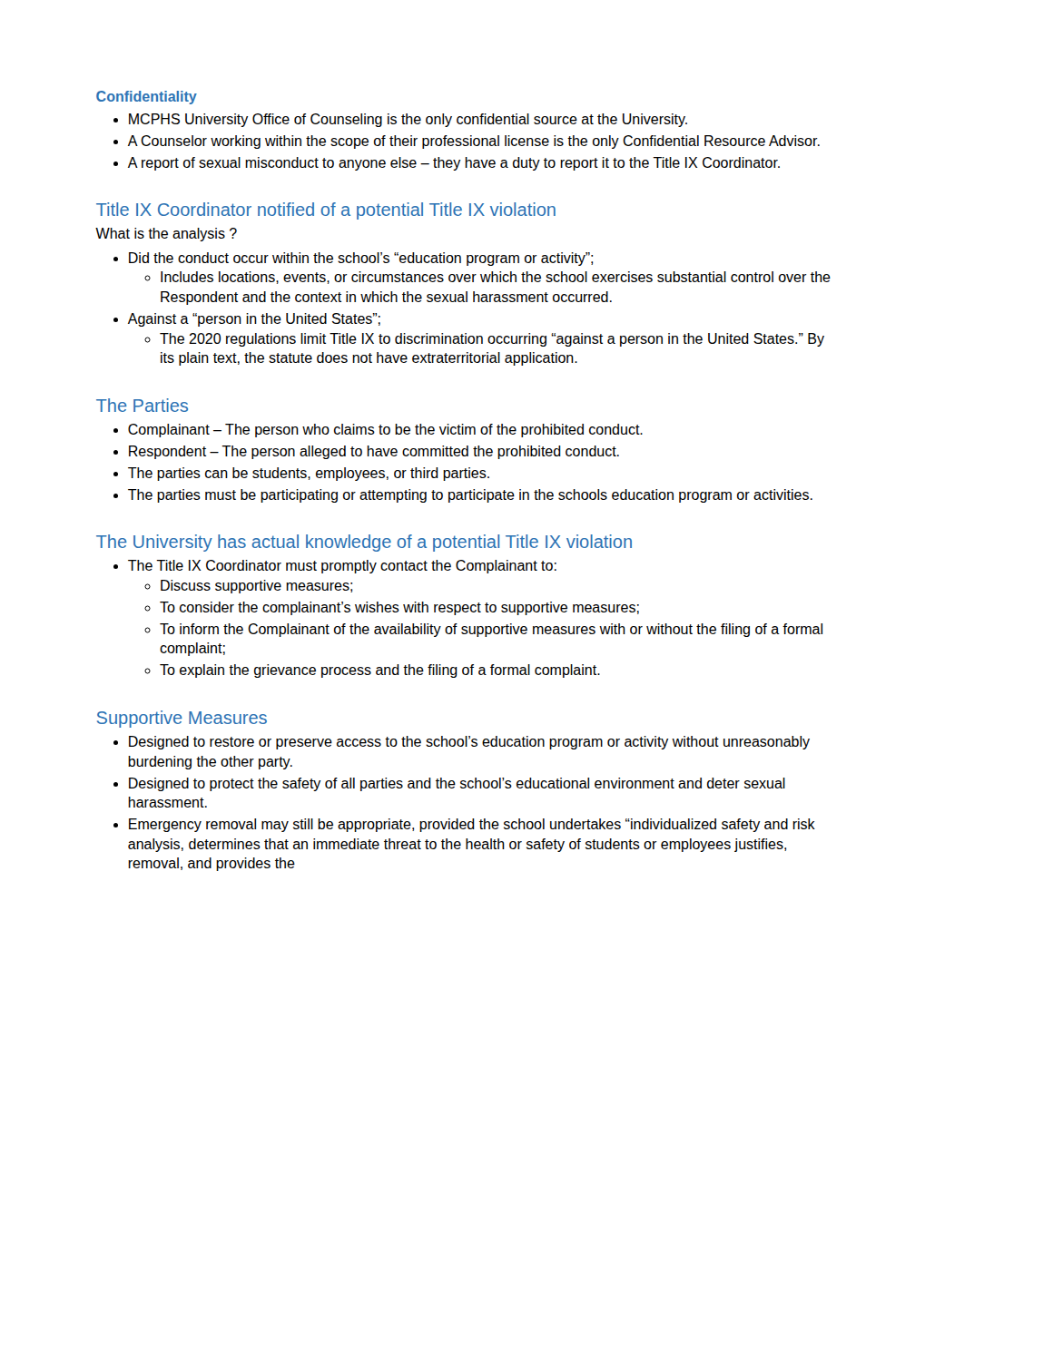Confidentiality
MCPHS University Office of Counseling is the only confidential source at the University.
A Counselor working within the scope of their professional license is the only Confidential Resource Advisor.
A report of sexual misconduct to anyone else – they have a duty to report it to the Title IX Coordinator.
Title IX Coordinator notified of a potential Title IX violation
What is the analysis ?
Did the conduct occur within the school’s “education program or activity”;
Includes locations, events, or circumstances over which the school exercises substantial control over the Respondent and the context in which the sexual harassment occurred.
Against a “person in the United States”;
The 2020 regulations limit Title IX to discrimination occurring “against a person in the United States.” By its plain text, the statute does not have extraterritorial application.
The Parties
Complainant – The person who claims to be the victim of the prohibited conduct.
Respondent – The person alleged to have committed the prohibited conduct.
The parties can be students, employees, or third parties.
The parties must be participating or attempting to participate in the schools education program or activities.
The University has actual knowledge of a potential Title IX violation
The Title IX Coordinator must promptly contact the Complainant to:
Discuss supportive measures;
To consider the complainant’s wishes with respect to supportive measures;
To inform the Complainant of the availability of supportive measures with or without the filing of a formal complaint;
To explain the grievance process and the filing of a formal complaint.
Supportive Measures
Designed to restore or preserve access to the school’s education program or activity without unreasonably burdening the other party.
Designed to protect the safety of all parties and the school’s educational environment and deter sexual harassment.
Emergency removal may still be appropriate, provided the school undertakes “individualized safety and risk analysis, determines that an immediate threat to the health or safety of students or employees justifies, removal, and provides the